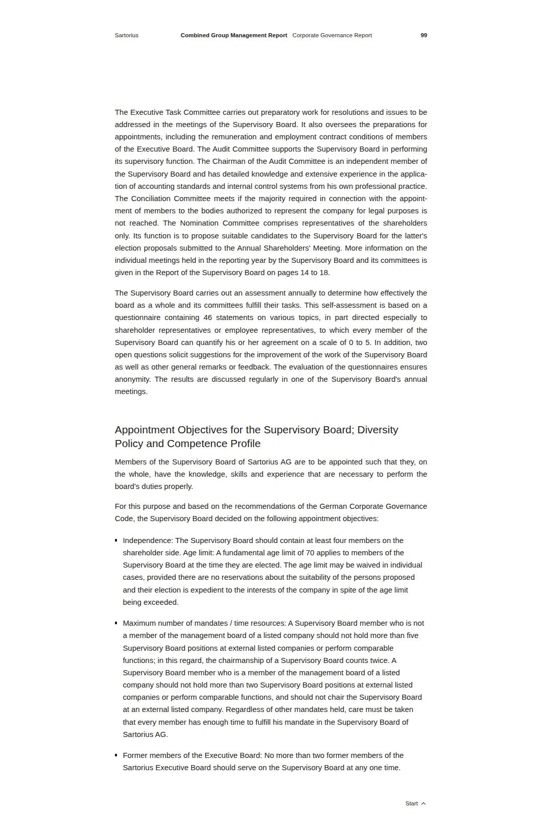Sartorius
Combined Group Management Report Corporate Governance Report
99
The Executive Task Committee carries out preparatory work for resolutions and issues to be addressed in the meetings of the Supervisory Board. It also oversees the preparations for appointments, including the remuneration and employment contract conditions of members of the Executive Board. The Audit Committee supports the Supervisory Board in performing its supervisory function. The Chairman of the Audit Committee is an independent member of the Supervisory Board and has detailed knowledge and extensive experience in the application of accounting standards and internal control systems from his own professional practice. The Conciliation Committee meets if the majority required in connection with the appointment of members to the bodies authorized to represent the company for legal purposes is not reached. The Nomination Committee comprises representatives of the shareholders only. Its function is to propose suitable candidates to the Supervisory Board for the latter's election proposals submitted to the Annual Shareholders' Meeting. More information on the individual meetings held in the reporting year by the Supervisory Board and its committees is given in the Report of the Supervisory Board on pages 14 to 18.
The Supervisory Board carries out an assessment annually to determine how effectively the board as a whole and its committees fulfill their tasks. This self-assessment is based on a questionnaire containing 46 statements on various topics, in part directed especially to shareholder representatives or employee representatives, to which every member of the Supervisory Board can quantify his or her agreement on a scale of 0 to 5. In addition, two open questions solicit suggestions for the improvement of the work of the Supervisory Board as well as other general remarks or feedback. The evaluation of the questionnaires ensures anonymity. The results are discussed regularly in one of the Supervisory Board's annual meetings.
Appointment Objectives for the Supervisory Board; Diversity Policy and Competence Profile
Members of the Supervisory Board of Sartorius AG are to be appointed such that they, on the whole, have the knowledge, skills and experience that are necessary to perform the board's duties properly.
For this purpose and based on the recommendations of the German Corporate Governance Code, the Supervisory Board decided on the following appointment objectives:
Independence: The Supervisory Board should contain at least four members on the shareholder side. Age limit: A fundamental age limit of 70 applies to members of the Supervisory Board at the time they are elected. The age limit may be waived in individual cases, provided there are no reservations about the suitability of the persons proposed and their election is expedient to the interests of the company in spite of the age limit being exceeded.
Maximum number of mandates / time resources: A Supervisory Board member who is not a member of the management board of a listed company should not hold more than five Supervisory Board positions at external listed companies or perform comparable functions; in this regard, the chairmanship of a Supervisory Board counts twice. A Supervisory Board member who is a member of the management board of a listed company should not hold more than two Supervisory Board positions at external listed companies or perform comparable functions, and should not chair the Supervisory Board at an external listed company. Regardless of other mandates held, care must be taken that every member has enough time to fulfill his mandate in the Supervisory Board of Sartorius AG.
Former members of the Executive Board: No more than two former members of the Sartorius Executive Board should serve on the Supervisory Board at any one time.
Start